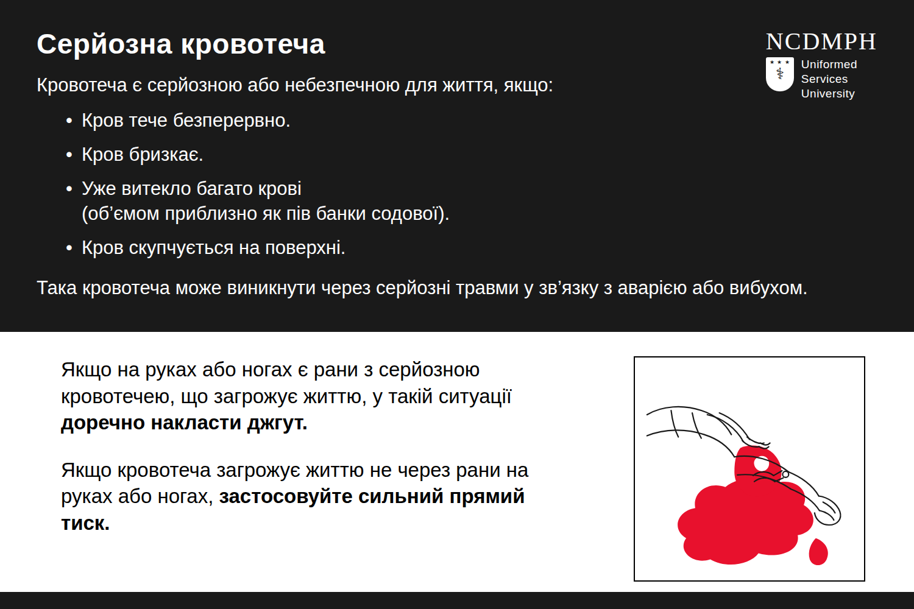NCDMPH
★ ★ ★
⚕
Uniformed
Services
University
Серйозна кровотеча
Кровотеча є серйозною або небезпечною для життя, якщо:
Кров тече безперервно.
Кров бризкає.
Уже витекло багато крові(об’ємом приблизно як пів банки содової).
Кров скупчується на поверхні.
Така кровотеча може виникнути через серйозні травми у зв’язку з аварією або вибухом.
Якщо на руках або ногах є рани з серйозною кровотечею, що загрожує життю, у такій ситуації доречно накласти джгут.
Якщо кровотеча загрожує життю не через рани на руках або ногах, застосовуйте сильний прямий тиск.